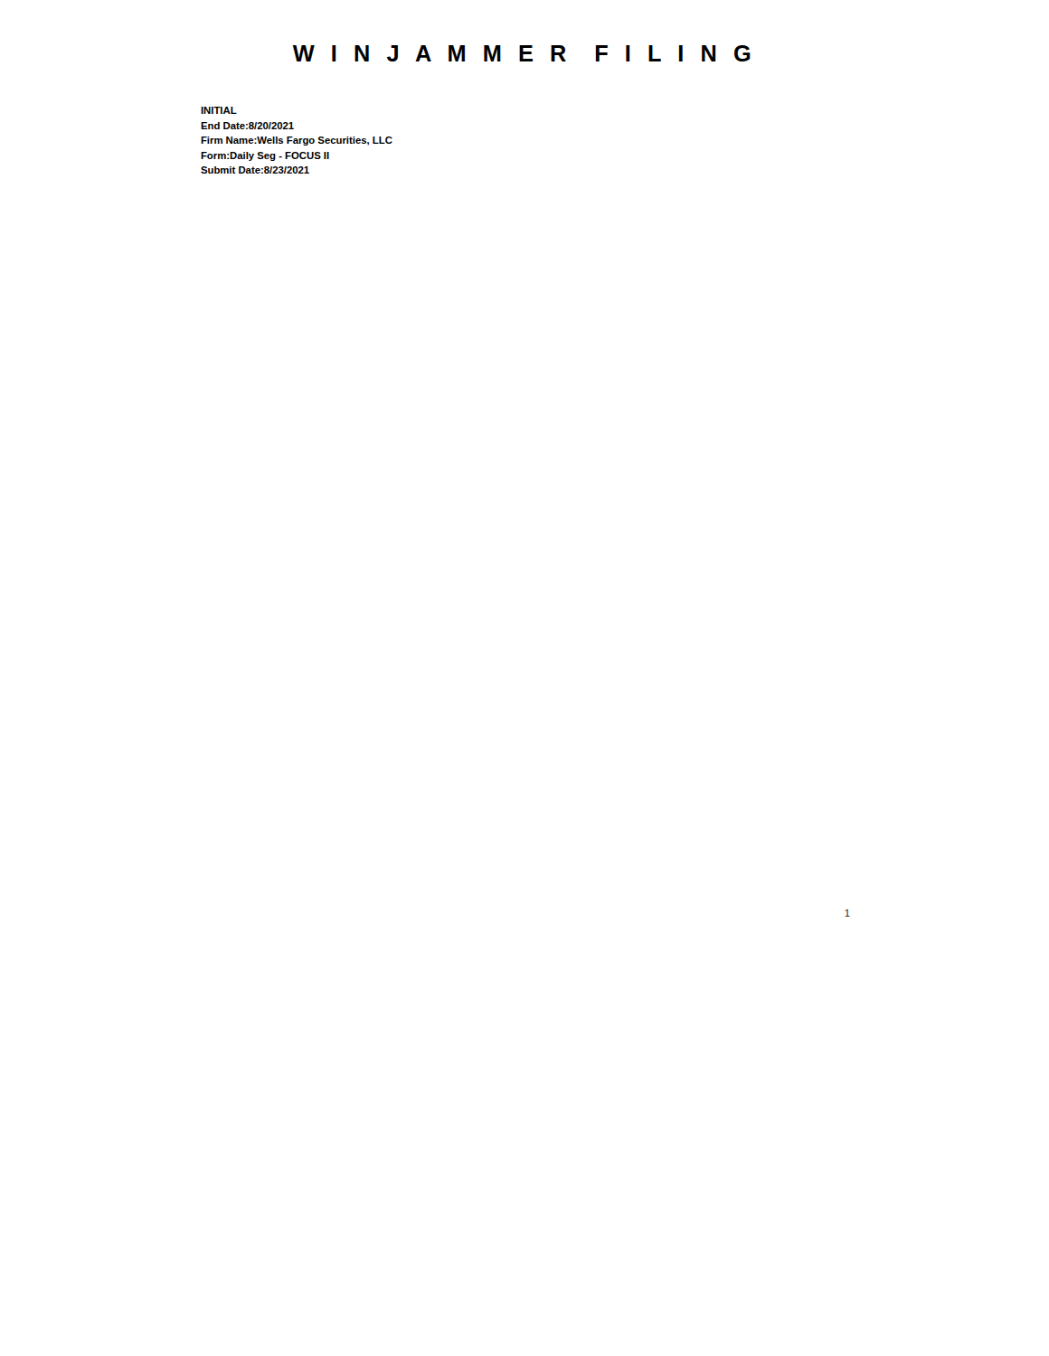W I N J A M M E R F I L I N G
INITIAL
End Date:8/20/2021
Firm Name:Wells Fargo Securities, LLC
Form:Daily Seg - FOCUS II
Submit Date:8/23/2021
1